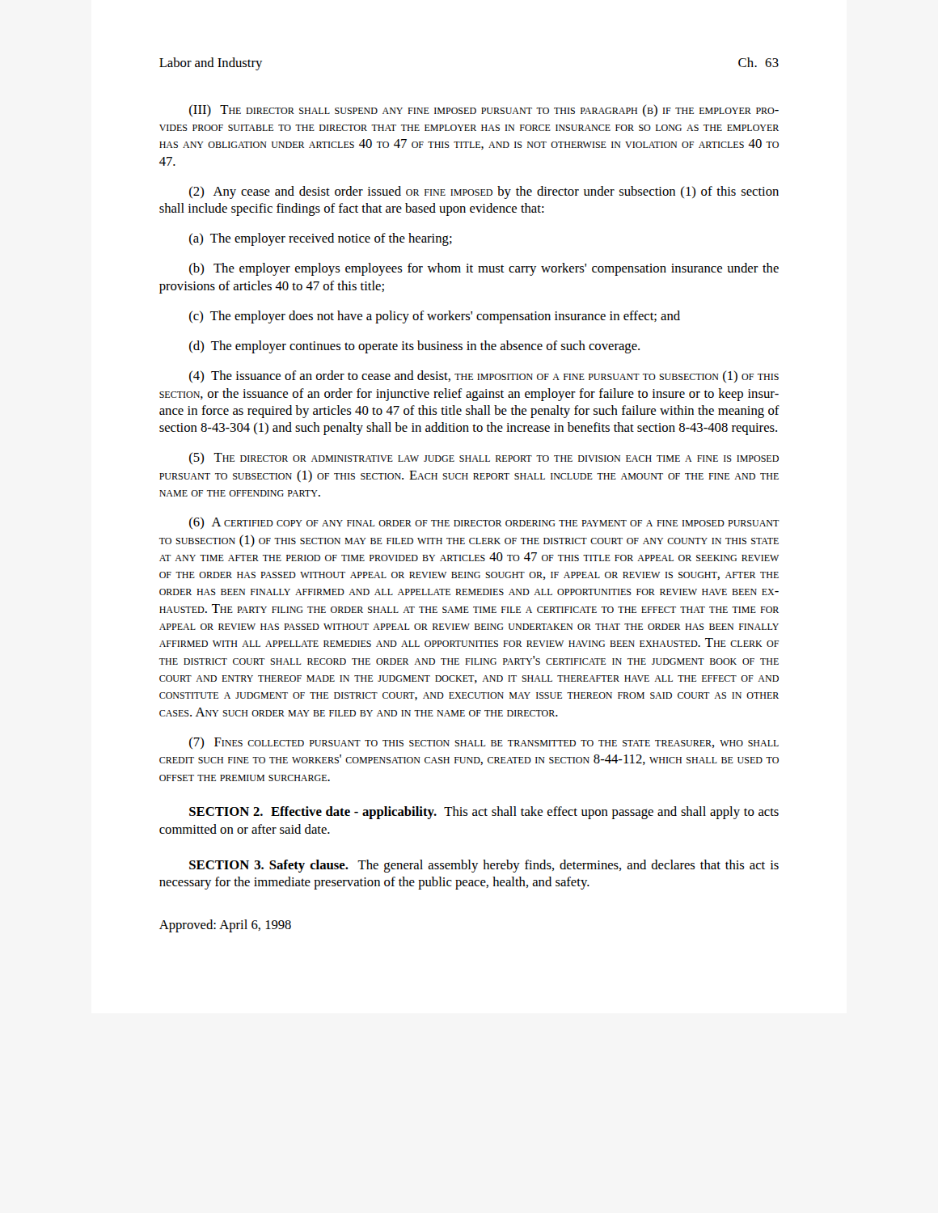Labor and Industry
Ch. 63
(III) The director shall suspend any fine imposed pursuant to this paragraph (b) if the employer provides proof suitable to the director that the employer has in force insurance for so long as the employer has any obligation under articles 40 to 47 of this title, and is not otherwise in violation of articles 40 to 47.
(2) Any cease and desist order issued or fine imposed by the director under subsection (1) of this section shall include specific findings of fact that are based upon evidence that:
(a) The employer received notice of the hearing;
(b) The employer employs employees for whom it must carry workers' compensation insurance under the provisions of articles 40 to 47 of this title;
(c) The employer does not have a policy of workers' compensation insurance in effect; and
(d) The employer continues to operate its business in the absence of such coverage.
(4) The issuance of an order to cease and desist, the imposition of a fine pursuant to subsection (1) of this section, or the issuance of an order for injunctive relief against an employer for failure to insure or to keep insurance in force as required by articles 40 to 47 of this title shall be the penalty for such failure within the meaning of section 8-43-304 (1) and such penalty shall be in addition to the increase in benefits that section 8-43-408 requires.
(5) The director or administrative law judge shall report to the division each time a fine is imposed pursuant to subsection (1) of this section. Each such report shall include the amount of the fine and the name of the offending party.
(6) A certified copy of any final order of the director ordering the payment of a fine imposed pursuant to subsection (1) of this section may be filed with the clerk of the district court of any county in this state at any time after the period of time provided by articles 40 to 47 of this title for appeal or seeking review of the order has passed without appeal or review being sought or, if appeal or review is sought, after the order has been finally affirmed and all appellate remedies and all opportunities for review have been exhausted. The party filing the order shall at the same time file a certificate to the effect that the time for appeal or review has passed without appeal or review being undertaken or that the order has been finally affirmed with all appellate remedies and all opportunities for review having been exhausted. The clerk of the district court shall record the order and the filing party's certificate in the judgment book of the court and entry thereof made in the judgment docket, and it shall thereafter have all the effect of and constitute a judgment of the district court, and execution may issue thereon from said court as in other cases. Any such order may be filed by and in the name of the director.
(7) Fines collected pursuant to this section shall be transmitted to the state treasurer, who shall credit such fine to the workers' compensation cash fund, created in section 8-44-112, which shall be used to offset the premium surcharge.
SECTION 2. Effective date - applicability. This act shall take effect upon passage and shall apply to acts committed on or after said date.
SECTION 3. Safety clause. The general assembly hereby finds, determines, and declares that this act is necessary for the immediate preservation of the public peace, health, and safety.
Approved: April 6, 1998